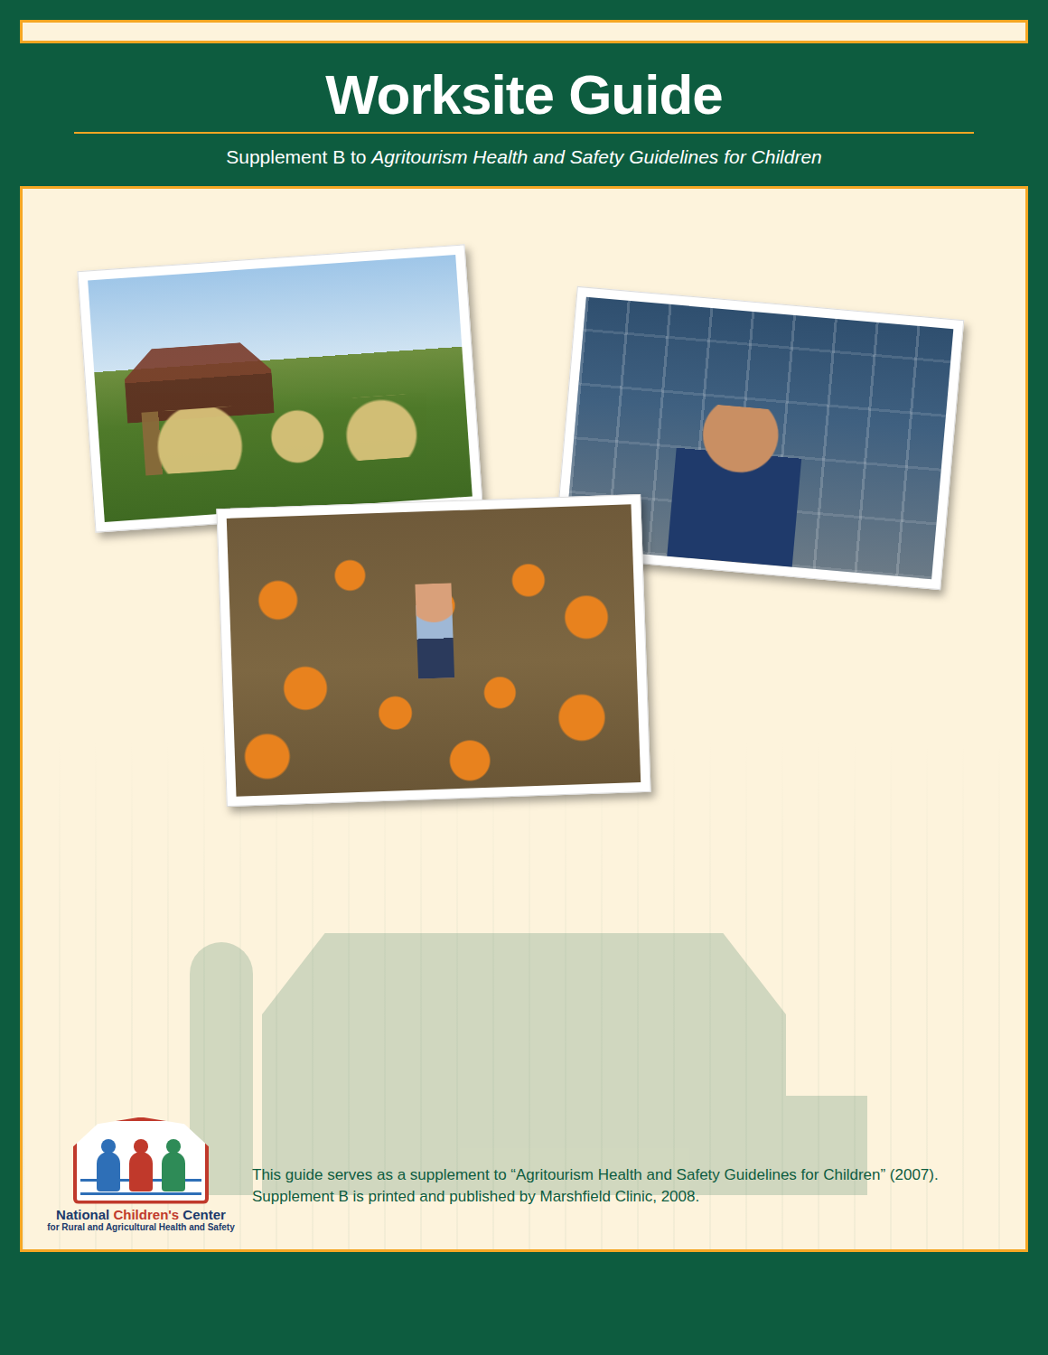Worksite Guide
Supplement B to Agritourism Health and Safety Guidelines for Children
National Children's Center
for Rural and Agricultural Health and Safety
This guide serves as a supplement to “Agritourism Health and Safety Guidelines for Children” (2007). Supplement B is printed and published by Marshfield Clinic, 2008.